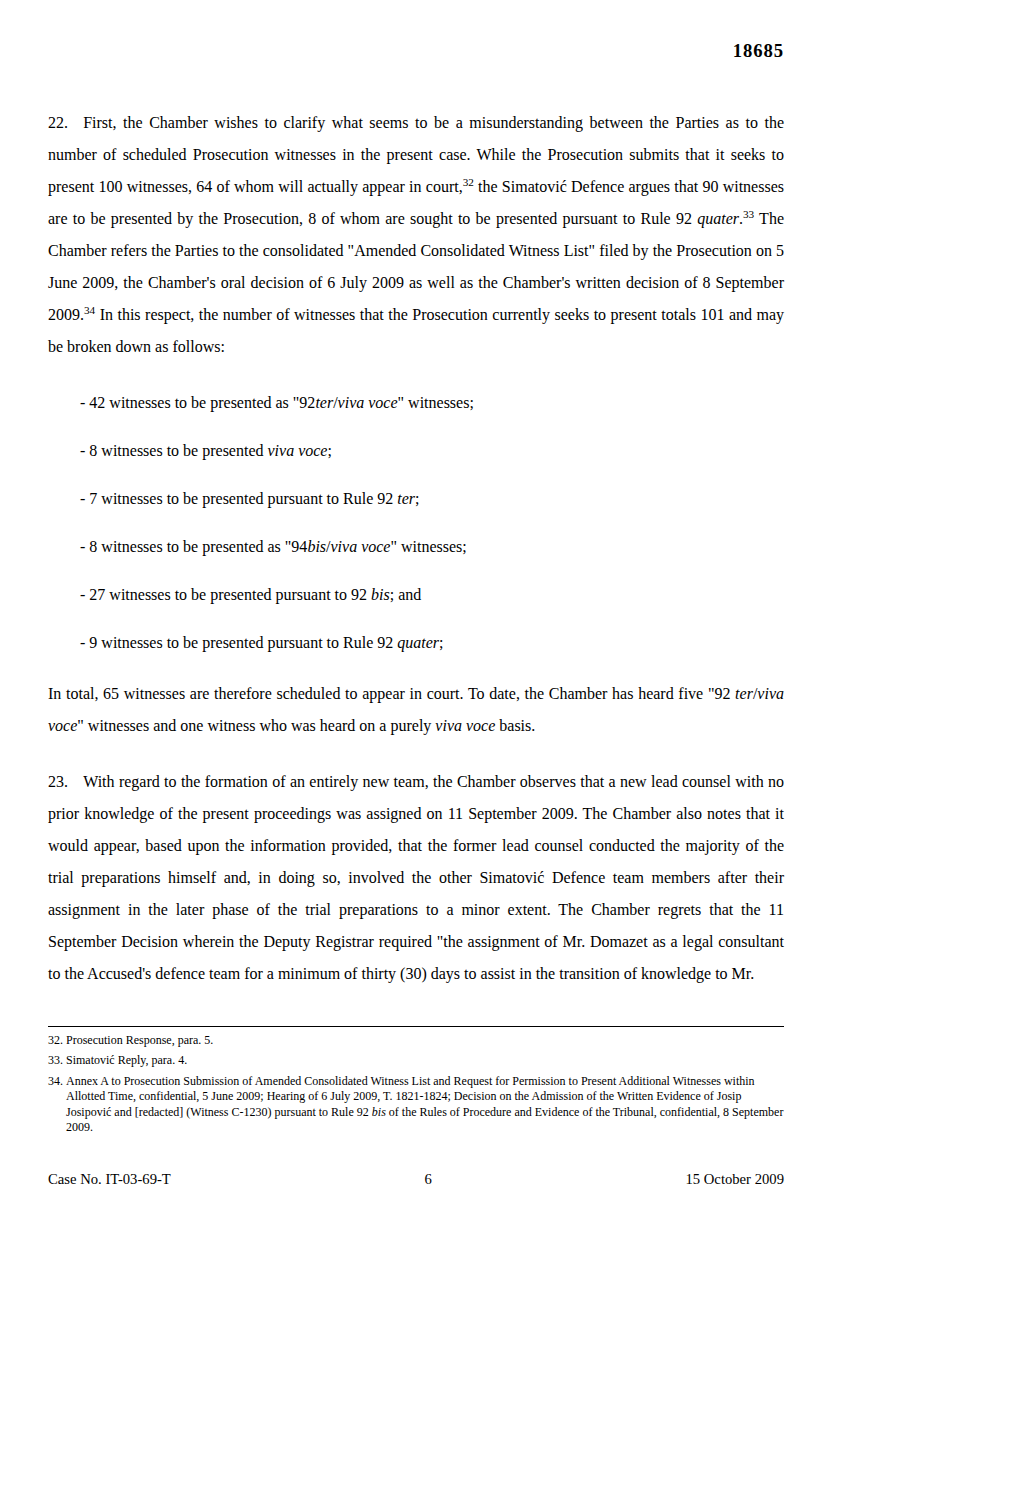18685
22. First, the Chamber wishes to clarify what seems to be a misunderstanding between the Parties as to the number of scheduled Prosecution witnesses in the present case. While the Prosecution submits that it seeks to present 100 witnesses, 64 of whom will actually appear in court,32 the Simatović Defence argues that 90 witnesses are to be presented by the Prosecution, 8 of whom are sought to be presented pursuant to Rule 92 quater.33 The Chamber refers the Parties to the consolidated "Amended Consolidated Witness List" filed by the Prosecution on 5 June 2009, the Chamber's oral decision of 6 July 2009 as well as the Chamber's written decision of 8 September 2009.34 In this respect, the number of witnesses that the Prosecution currently seeks to present totals 101 and may be broken down as follows:
42 witnesses to be presented as "92ter/viva voce" witnesses;
8 witnesses to be presented viva voce;
7 witnesses to be presented pursuant to Rule 92 ter;
8 witnesses to be presented as "94bis/viva voce" witnesses;
27 witnesses to be presented pursuant to 92 bis; and
9 witnesses to be presented pursuant to Rule 92 quater;
In total, 65 witnesses are therefore scheduled to appear in court. To date, the Chamber has heard five "92 ter/viva voce" witnesses and one witness who was heard on a purely viva voce basis.
23. With regard to the formation of an entirely new team, the Chamber observes that a new lead counsel with no prior knowledge of the present proceedings was assigned on 11 September 2009. The Chamber also notes that it would appear, based upon the information provided, that the former lead counsel conducted the majority of the trial preparations himself and, in doing so, involved the other Simatović Defence team members after their assignment in the later phase of the trial preparations to a minor extent. The Chamber regrets that the 11 September Decision wherein the Deputy Registrar required "the assignment of Mr. Domazet as a legal consultant to the Accused's defence team for a minimum of thirty (30) days to assist in the transition of knowledge to Mr.
Prosecution Response, para. 5.
Simatović Reply, para. 4.
Annex A to Prosecution Submission of Amended Consolidated Witness List and Request for Permission to Present Additional Witnesses within Allotted Time, confidential, 5 June 2009; Hearing of 6 July 2009, T. 1821-1824; Decision on the Admission of the Written Evidence of Josip Josipović and [redacted] (Witness C-1230) pursuant to Rule 92 bis of the Rules of Procedure and Evidence of the Tribunal, confidential, 8 September 2009.
Case No. IT-03-69-T 6 15 October 2009